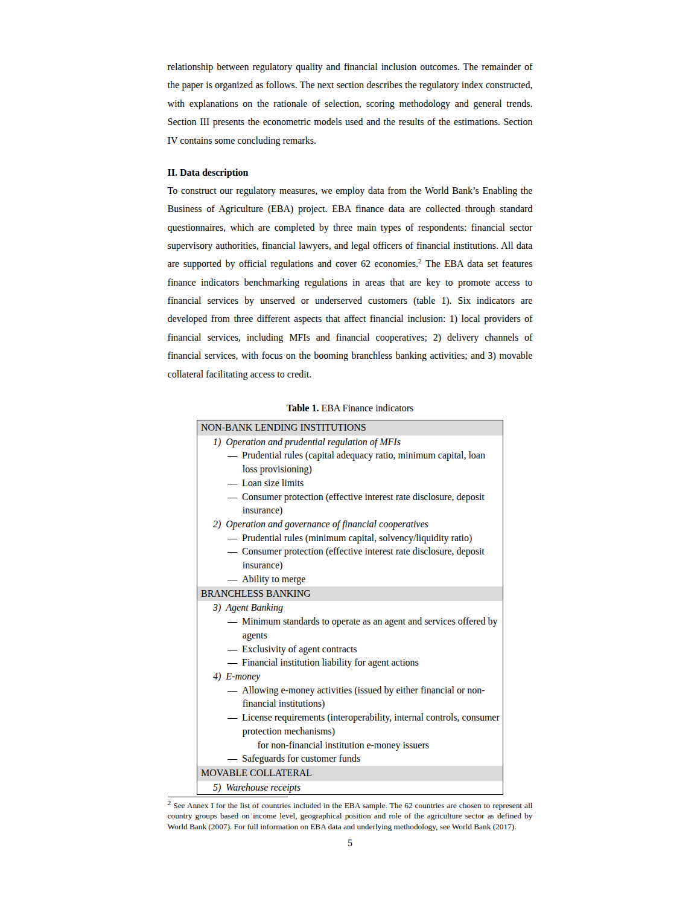relationship between regulatory quality and financial inclusion outcomes. The remainder of the paper is organized as follows. The next section describes the regulatory index constructed, with explanations on the rationale of selection, scoring methodology and general trends. Section III presents the econometric models used and the results of the estimations. Section IV contains some concluding remarks.
II. Data description
To construct our regulatory measures, we employ data from the World Bank’s Enabling the Business of Agriculture (EBA) project. EBA finance data are collected through standard questionnaires, which are completed by three main types of respondents: financial sector supervisory authorities, financial lawyers, and legal officers of financial institutions. All data are supported by official regulations and cover 62 economies.2 The EBA data set features finance indicators benchmarking regulations in areas that are key to promote access to financial services by unserved or underserved customers (table 1). Six indicators are developed from three different aspects that affect financial inclusion: 1) local providers of financial services, including MFIs and financial cooperatives; 2) delivery channels of financial services, with focus on the booming branchless banking activities; and 3) movable collateral facilitating access to credit.
Table 1. EBA Finance indicators
| NON-BANK LENDING INSTITUTIONS |
| 1) Operation and prudential regulation of MFIs |
| — Prudential rules (capital adequacy ratio, minimum capital, loan loss provisioning) |
| — Loan size limits |
| — Consumer protection (effective interest rate disclosure, deposit insurance) |
| 2) Operation and governance of financial cooperatives |
| — Prudential rules (minimum capital, solvency/liquidity ratio) |
| — Consumer protection (effective interest rate disclosure, deposit insurance) |
| — Ability to merge |
| BRANCHLESS BANKING |
| 3) Agent Banking |
| — Minimum standards to operate as an agent and services offered by agents |
| — Exclusivity of agent contracts |
| — Financial institution liability for agent actions |
| 4) E-money |
| — Allowing e-money activities (issued by either financial or non-financial institutions) |
| — License requirements (interoperability, internal controls, consumer protection mechanisms) for non-financial institution e-money issuers |
| — Safeguards for customer funds |
| MOVABLE COLLATERAL |
| 5) Warehouse receipts |
2 See Annex I for the list of countries included in the EBA sample. The 62 countries are chosen to represent all country groups based on income level, geographical position and role of the agriculture sector as defined by World Bank (2007). For full information on EBA data and underlying methodology, see World Bank (2017).
5